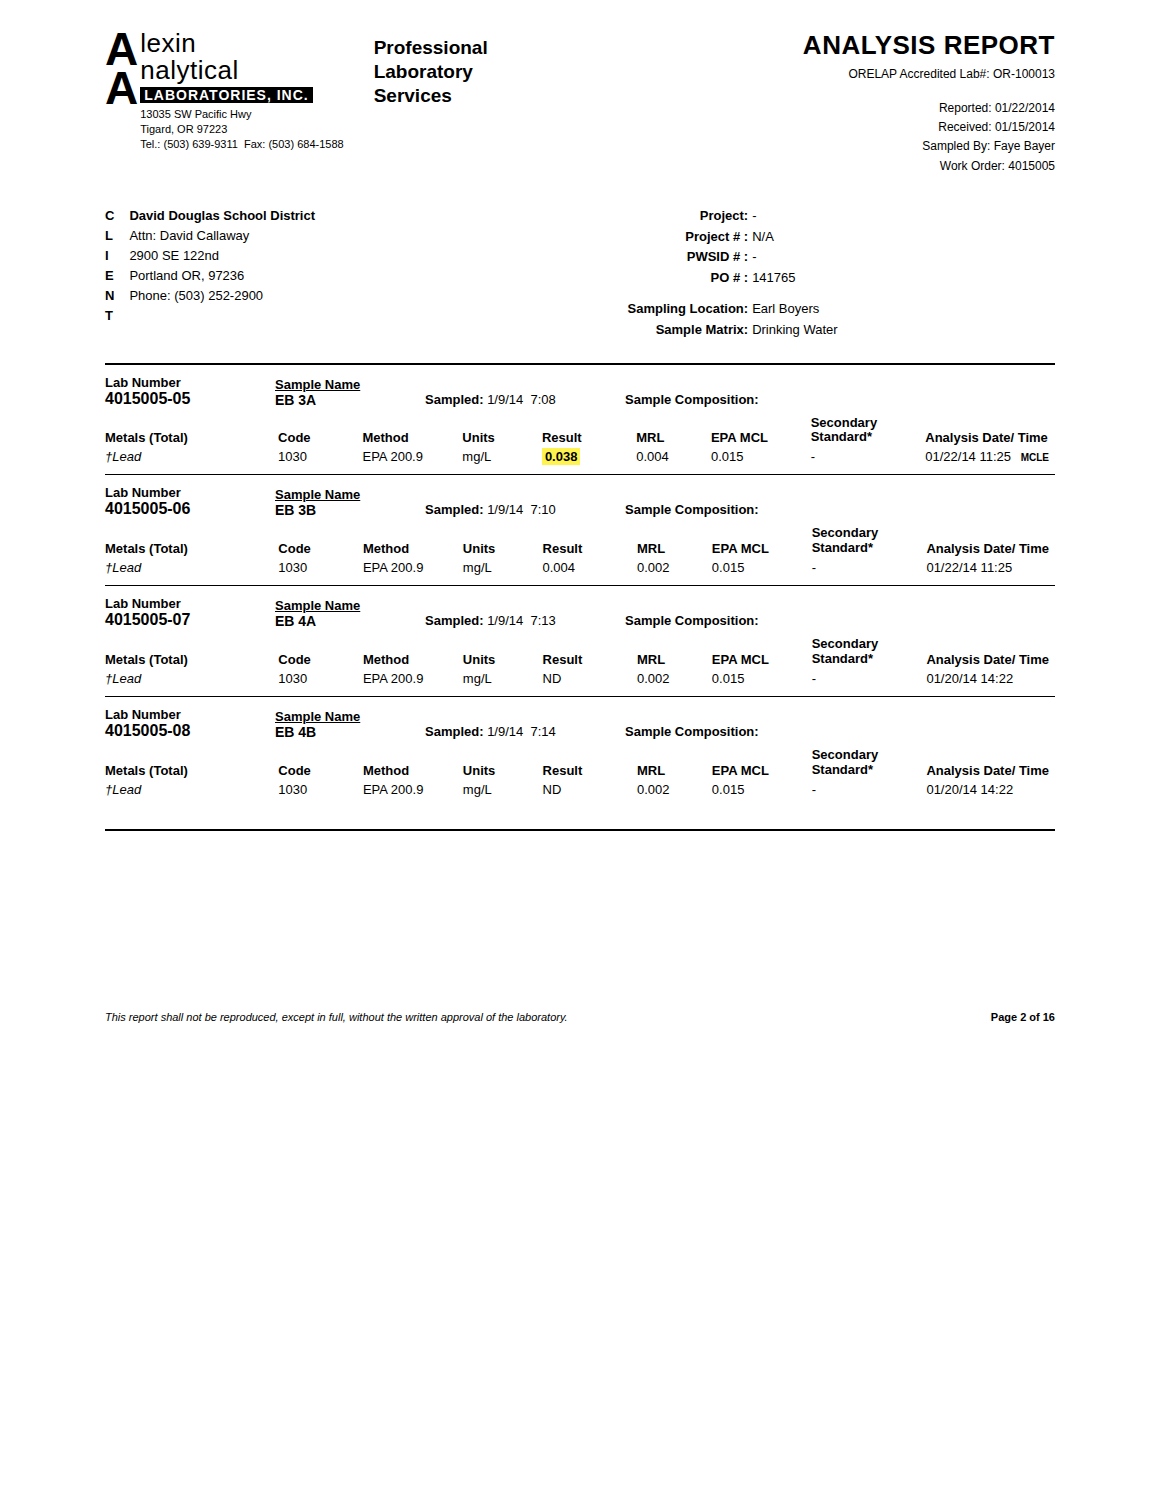A
A
lexin
nalytical
LABORATORIES, INC.
13035 SW Pacific Hwy
Tigard, OR 97223
Tel.: (503) 639-9311 Fax: (503) 684-1588
Professional
Laboratory
Services
ANALYSIS REPORT
ORELAP Accredited Lab#: OR-100013
Reported: 01/22/2014
Received: 01/15/2014
Sampled By: Faye Bayer
Work Order: 4015005
C
L
I
E
N
T
David Douglas School District
Attn: David Callaway
2900 SE 122nd
Portland OR, 97236
Phone: (503) 252-2900
| Project: | - |
| Project # : | N/A |
| PWSID # : | - |
| PO # : | 141765 |
| Sampling Location: | Earl Boyers |
| Sample Matrix: | Drinking Water |
Lab Number
4015005-05
Sample Name
EB 3A
Sampled: 1/9/14 7:08
Sample Composition:
| Metals (Total) | Code | Method | Units | Result | MRL | EPA MCL | Secondary Standard* | Analysis Date/ Time |
| --- | --- | --- | --- | --- | --- | --- | --- | --- |
| †Lead | 1030 | EPA 200.9 | mg/L | 0.038 | 0.004 | 0.015 | - | 01/22/14 11:25 MCLE |
Lab Number
4015005-06
Sample Name
EB 3B
Sampled: 1/9/14 7:10
Sample Composition:
| Metals (Total) | Code | Method | Units | Result | MRL | EPA MCL | Secondary Standard* | Analysis Date/ Time |
| --- | --- | --- | --- | --- | --- | --- | --- | --- |
| †Lead | 1030 | EPA 200.9 | mg/L | 0.004 | 0.002 | 0.015 | - | 01/22/14 11:25 |
Lab Number
4015005-07
Sample Name
EB 4A
Sampled: 1/9/14 7:13
Sample Composition:
| Metals (Total) | Code | Method | Units | Result | MRL | EPA MCL | Secondary Standard* | Analysis Date/ Time |
| --- | --- | --- | --- | --- | --- | --- | --- | --- |
| †Lead | 1030 | EPA 200.9 | mg/L | ND | 0.002 | 0.015 | - | 01/20/14 14:22 |
Lab Number
4015005-08
Sample Name
EB 4B
Sampled: 1/9/14 7:14
Sample Composition:
| Metals (Total) | Code | Method | Units | Result | MRL | EPA MCL | Secondary Standard* | Analysis Date/ Time |
| --- | --- | --- | --- | --- | --- | --- | --- | --- |
| †Lead | 1030 | EPA 200.9 | mg/L | ND | 0.002 | 0.015 | - | 01/20/14 14:22 |
This report shall not be reproduced, except in full, without the written approval of the laboratory.
Page 2 of 16